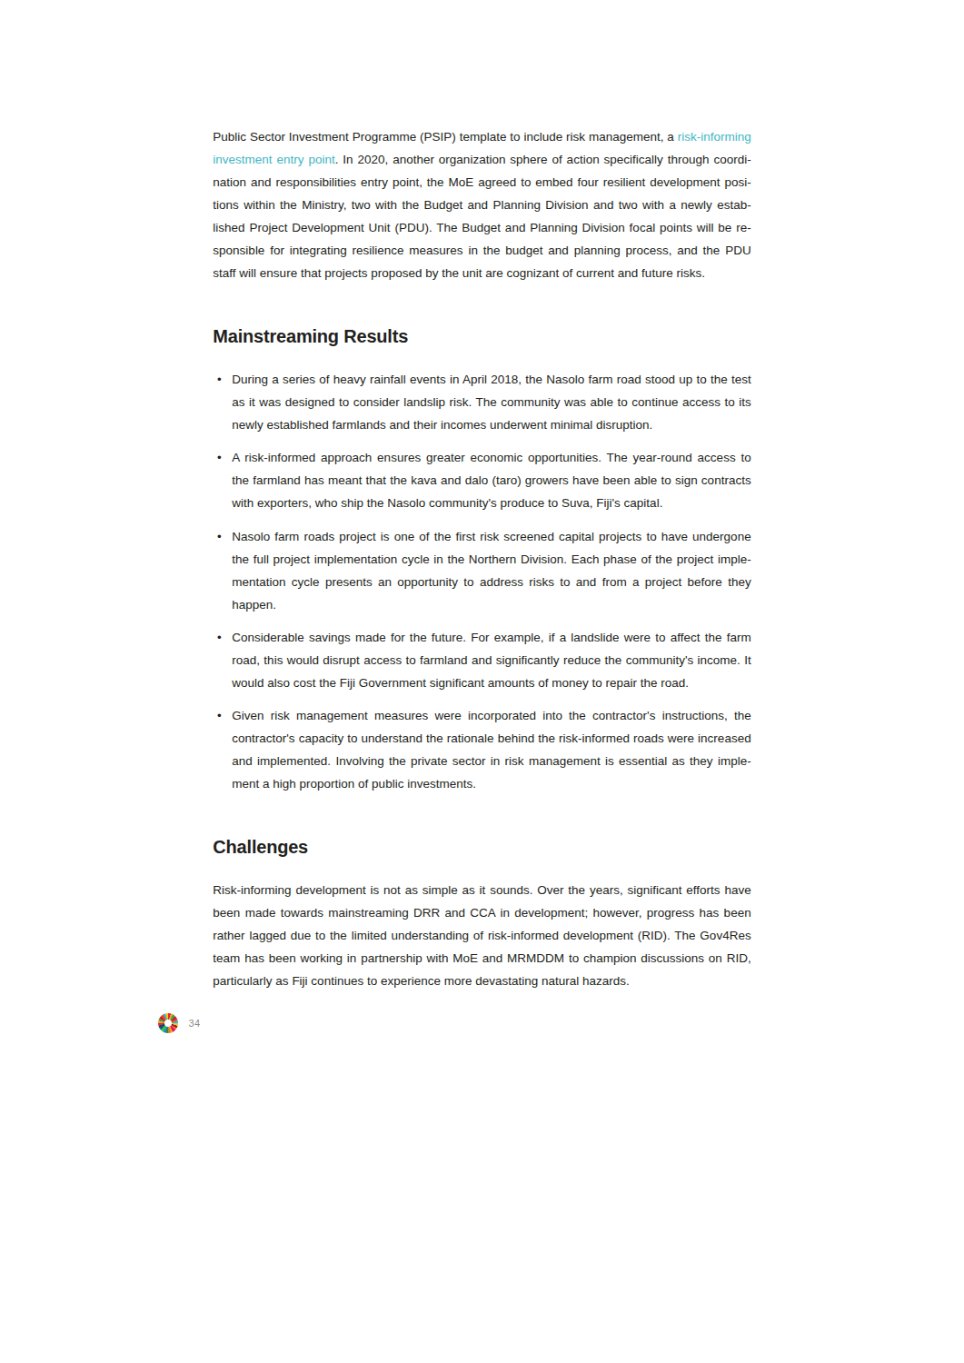Public Sector Investment Programme (PSIP) template to include risk management, a risk-informing investment entry point. In 2020, another organization sphere of action specifically through coordination and responsibilities entry point, the MoE agreed to embed four resilient development positions within the Ministry, two with the Budget and Planning Division and two with a newly established Project Development Unit (PDU). The Budget and Planning Division focal points will be responsible for integrating resilience measures in the budget and planning process, and the PDU staff will ensure that projects proposed by the unit are cognizant of current and future risks.
Mainstreaming Results
During a series of heavy rainfall events in April 2018, the Nasolo farm road stood up to the test as it was designed to consider landslip risk. The community was able to continue access to its newly established farmlands and their incomes underwent minimal disruption.
A risk-informed approach ensures greater economic opportunities. The year-round access to the farmland has meant that the kava and dalo (taro) growers have been able to sign contracts with exporters, who ship the Nasolo community's produce to Suva, Fiji's capital.
Nasolo farm roads project is one of the first risk screened capital projects to have undergone the full project implementation cycle in the Northern Division. Each phase of the project implementation cycle presents an opportunity to address risks to and from a project before they happen.
Considerable savings made for the future. For example, if a landslide were to affect the farm road, this would disrupt access to farmland and significantly reduce the community's income. It would also cost the Fiji Government significant amounts of money to repair the road.
Given risk management measures were incorporated into the contractor's instructions, the contractor's capacity to understand the rationale behind the risk-informed roads were increased and implemented. Involving the private sector in risk management is essential as they implement a high proportion of public investments.
Challenges
Risk-informing development is not as simple as it sounds. Over the years, significant efforts have been made towards mainstreaming DRR and CCA in development; however, progress has been rather lagged due to the limited understanding of risk-informed development (RID). The Gov4Res team has been working in partnership with MoE and MRMDDM to champion discussions on RID, particularly as Fiji continues to experience more devastating natural hazards.
34